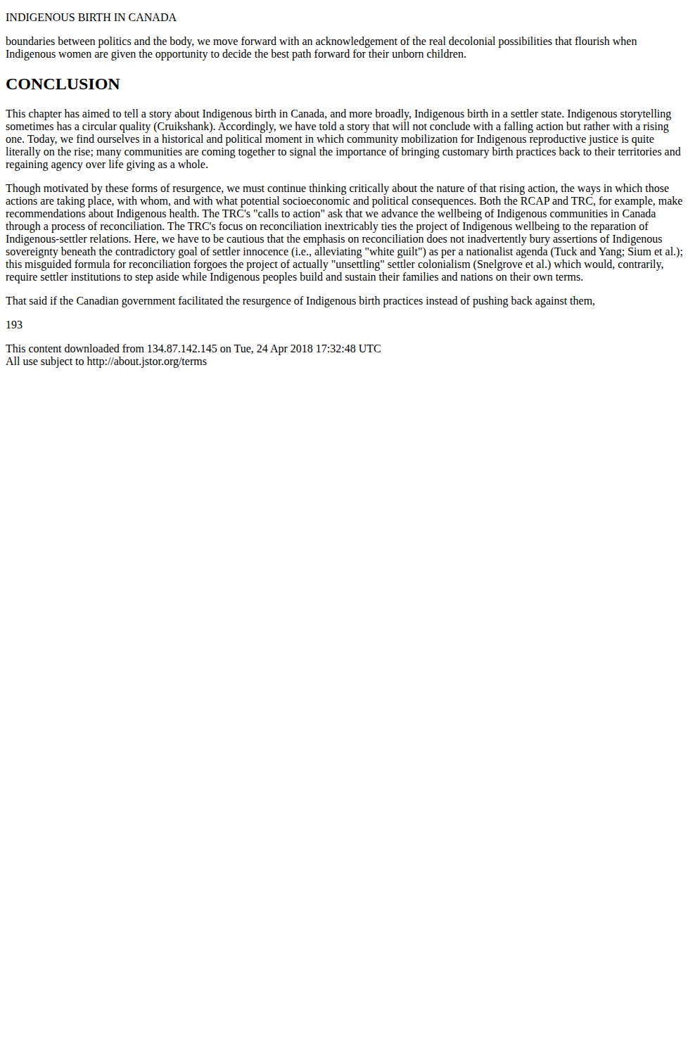INDIGENOUS BIRTH IN CANADA
boundaries between politics and the body, we move forward with an acknowledgement of the real decolonial possibilities that flourish when Indigenous women are given the opportunity to decide the best path forward for their unborn children.
CONCLUSION
This chapter has aimed to tell a story about Indigenous birth in Canada, and more broadly, Indigenous birth in a settler state. Indigenous storytelling sometimes has a circular quality (Cruikshank). Accordingly, we have told a story that will not conclude with a falling action but rather with a rising one. Today, we find ourselves in a historical and political moment in which community mobilization for Indigenous reproductive justice is quite literally on the rise; many communities are coming together to signal the importance of bringing customary birth practices back to their territories and regaining agency over life giving as a whole.
Though motivated by these forms of resurgence, we must continue thinking critically about the nature of that rising action, the ways in which those actions are taking place, with whom, and with what potential socioeconomic and political consequences. Both the RCAP and TRC, for example, make recommendations about Indigenous health. The TRC's "calls to action" ask that we advance the wellbeing of Indigenous communities in Canada through a process of reconciliation. The TRC's focus on reconciliation inextricably ties the project of Indigenous wellbeing to the reparation of Indigenous-settler relations. Here, we have to be cautious that the emphasis on reconciliation does not inadvertently bury assertions of Indigenous sovereignty beneath the contradictory goal of settler innocence (i.e., alleviating "white guilt") as per a nationalist agenda (Tuck and Yang; Sium et al.); this misguided formula for reconciliation forgoes the project of actually "unsettling" settler colonialism (Snelgrove et al.) which would, contrarily, require settler institutions to step aside while Indigenous peoples build and sustain their families and nations on their own terms.
That said if the Canadian government facilitated the resurgence of Indigenous birth practices instead of pushing back against them,
193
This content downloaded from 134.87.142.145 on Tue, 24 Apr 2018 17:32:48 UTC
All use subject to http://about.jstor.org/terms